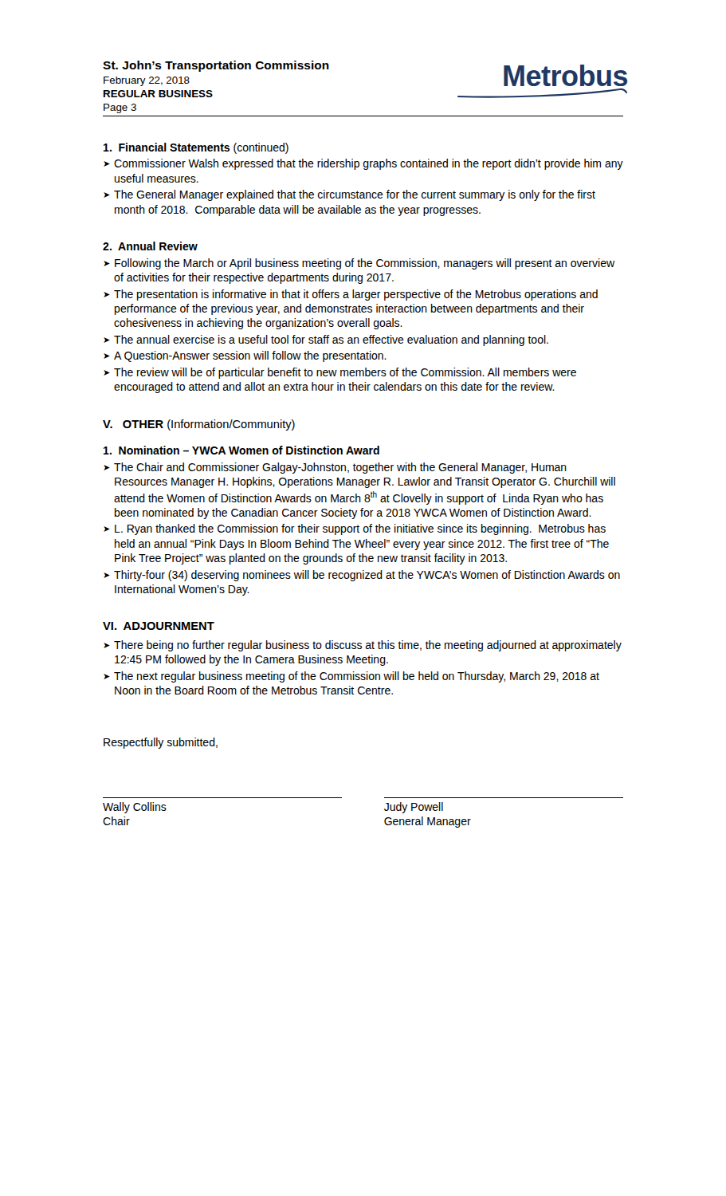St. John’s Transportation Commission
February 22, 2018
REGULAR BUSINESS
Page 3
Metrobus
1. Financial Statements (continued)
Commissioner Walsh expressed that the ridership graphs contained in the report didn’t provide him any useful measures.
The General Manager explained that the circumstance for the current summary is only for the first month of 2018. Comparable data will be available as the year progresses.
2. Annual Review
Following the March or April business meeting of the Commission, managers will present an overview of activities for their respective departments during 2017.
The presentation is informative in that it offers a larger perspective of the Metrobus operations and performance of the previous year, and demonstrates interaction between departments and their cohesiveness in achieving the organization’s overall goals.
The annual exercise is a useful tool for staff as an effective evaluation and planning tool.
A Question-Answer session will follow the presentation.
The review will be of particular benefit to new members of the Commission. All members were encouraged to attend and allot an extra hour in their calendars on this date for the review.
V. OTHER (Information/Community)
1. Nomination – YWCA Women of Distinction Award
The Chair and Commissioner Galgay-Johnston, together with the General Manager, Human Resources Manager H. Hopkins, Operations Manager R. Lawlor and Transit Operator G. Churchill will attend the Women of Distinction Awards on March 8th at Clovelly in support of Linda Ryan who has been nominated by the Canadian Cancer Society for a 2018 YWCA Women of Distinction Award.
L. Ryan thanked the Commission for their support of the initiative since its beginning. Metrobus has held an annual “Pink Days In Bloom Behind The Wheel” every year since 2012. The first tree of “The Pink Tree Project” was planted on the grounds of the new transit facility in 2013.
Thirty-four (34) deserving nominees will be recognized at the YWCA’s Women of Distinction Awards on International Women’s Day.
VI. ADJOURNMENT
There being no further regular business to discuss at this time, the meeting adjourned at approximately 12:45 PM followed by the In Camera Business Meeting.
The next regular business meeting of the Commission will be held on Thursday, March 29, 2018 at Noon in the Board Room of the Metrobus Transit Centre.
Respectfully submitted,
Wally Collins
Chair
Judy Powell
General Manager